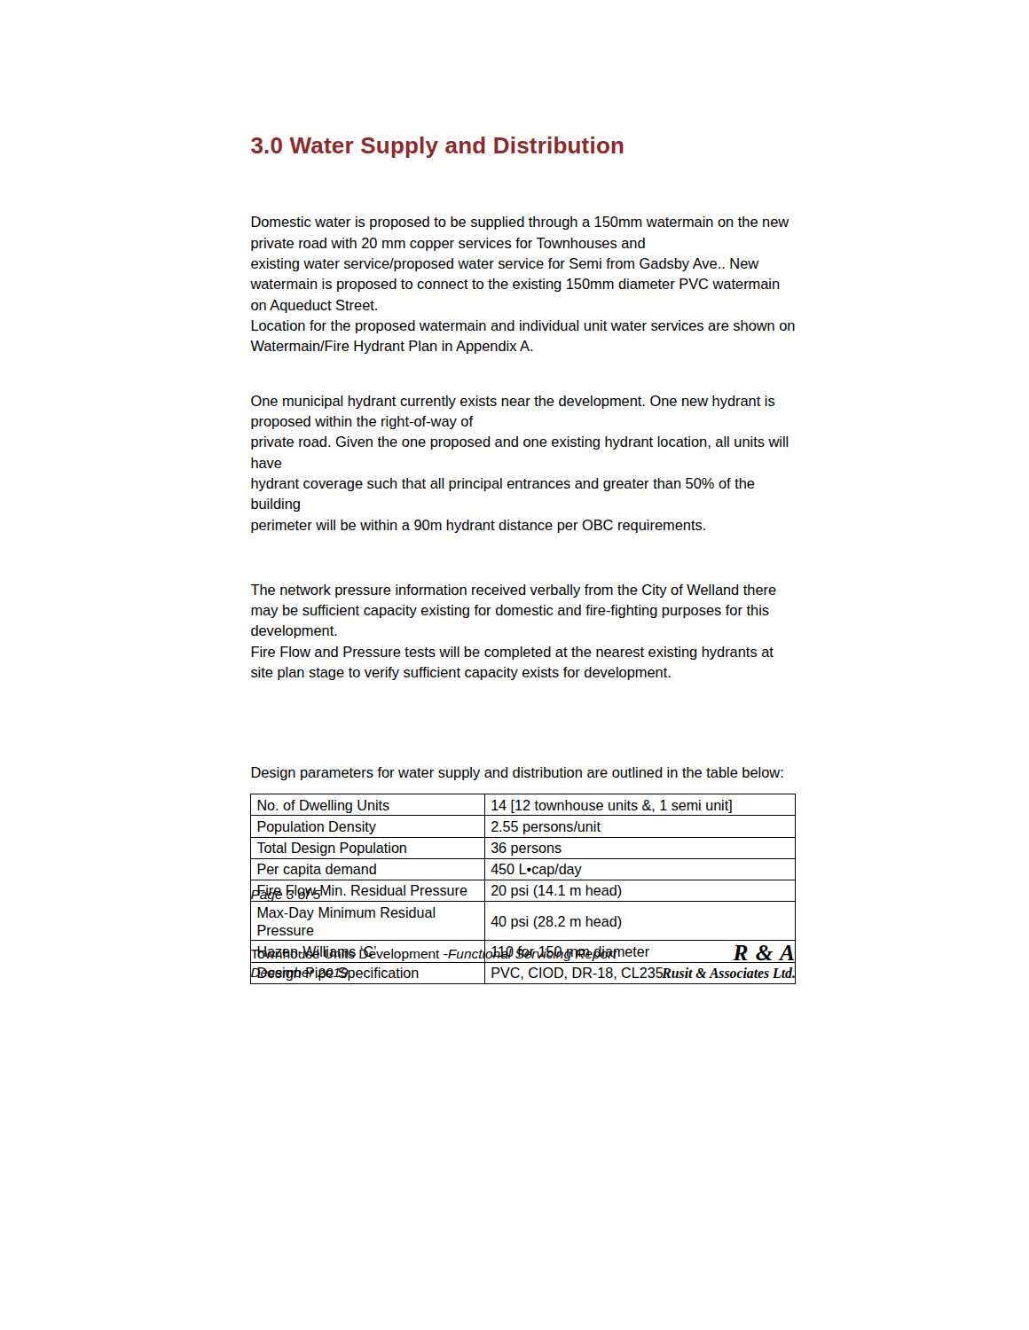3.0 Water Supply and Distribution
Domestic water is proposed to be supplied through a 150mm watermain on the new private road with 20 mm copper services for Townhouses and
existing water service/proposed water service for Semi from Gadsby Ave.. New watermain is proposed to connect to the existing 150mm diameter PVC watermain on Aqueduct Street.
Location for the proposed watermain and individual unit water services are shown on Watermain/Fire Hydrant Plan in Appendix A.
One municipal hydrant currently exists near the development. One new hydrant is proposed within the right-of-way of
private road. Given the one proposed and one existing hydrant location, all units will have
hydrant coverage such that all principal entrances and greater than 50% of the building
perimeter will be within a 90m hydrant distance per OBC requirements.
The network pressure information received verbally from the City of Welland there may be sufficient capacity existing for domestic and fire-fighting purposes for this development.
Fire Flow and Pressure tests will be completed at the nearest existing hydrants at site plan stage to verify sufficient capacity exists for development.
Design parameters for water supply and distribution are outlined in the table below:
| No. of Dwelling Units | 14 [12 townhouse units &, 1 semi unit] |
| Population Density | 2.55 persons/unit |
| Total Design Population | 36 persons |
| Per capita demand | 450 L•cap/day |
| Fire Flow Min. Residual Pressure | 20 psi (14.1 m head) |
| Max-Day Minimum Residual Pressure | 40 psi (28.2 m head) |
| Hazen-Williams ‘C’ | 110 for 150 mm diameter |
| Design Pipe Specification | PVC, CIOD, DR-18, CL235 |
Page 3 of 5
Townhouse Units Development -Functional Servicing Report
December 2019
R & A
Rusit & Associates Ltd.